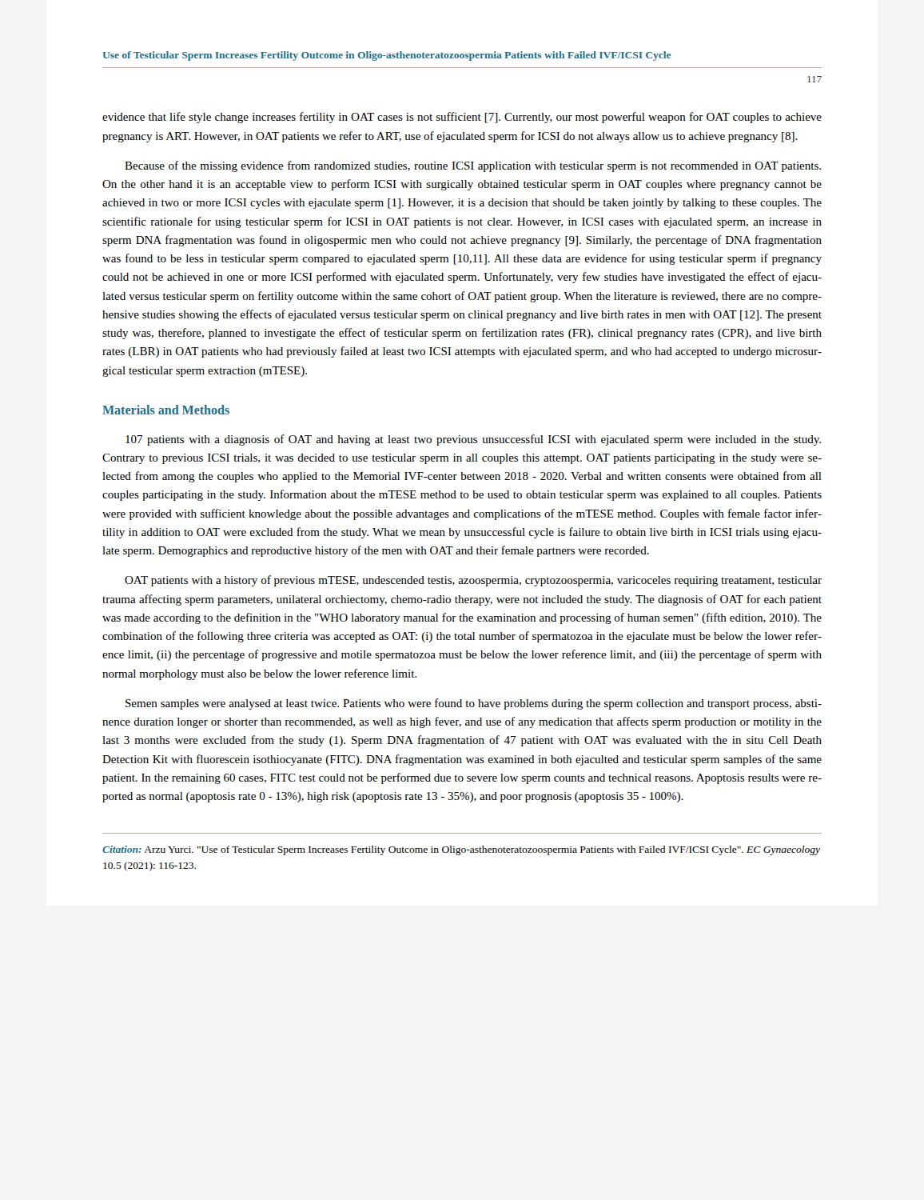Use of Testicular Sperm Increases Fertility Outcome in Oligo-asthenoteratozoospermia Patients with Failed IVF/ICSI Cycle
117
evidence that life style change increases fertility in OAT cases is not sufficient [7]. Currently, our most powerful weapon for OAT couples to achieve pregnancy is ART. However, in OAT patients we refer to ART, use of ejaculated sperm for ICSI do not always allow us to achieve pregnancy [8].
Because of the missing evidence from randomized studies, routine ICSI application with testicular sperm is not recommended in OAT patients. On the other hand it is an acceptable view to perform ICSI with surgically obtained testicular sperm in OAT couples where pregnancy cannot be achieved in two or more ICSI cycles with ejaculate sperm [1]. However, it is a decision that should be taken jointly by talking to these couples. The scientific rationale for using testicular sperm for ICSI in OAT patients is not clear. However, in ICSI cases with ejaculated sperm, an increase in sperm DNA fragmentation was found in oligospermic men who could not achieve pregnancy [9]. Similarly, the percentage of DNA fragmentation was found to be less in testicular sperm compared to ejaculated sperm [10,11]. All these data are evidence for using testicular sperm if pregnancy could not be achieved in one or more ICSI performed with ejaculated sperm. Unfortunately, very few studies have investigated the effect of ejaculated versus testicular sperm on fertility outcome within the same cohort of OAT patient group. When the literature is reviewed, there are no comprehensive studies showing the effects of ejaculated versus testicular sperm on clinical pregnancy and live birth rates in men with OAT [12]. The present study was, therefore, planned to investigate the effect of testicular sperm on fertilization rates (FR), clinical pregnancy rates (CPR), and live birth rates (LBR) in OAT patients who had previously failed at least two ICSI attempts with ejaculated sperm, and who had accepted to undergo microsurgical testicular sperm extraction (mTESE).
Materials and Methods
107 patients with a diagnosis of OAT and having at least two previous unsuccessful ICSI with ejaculated sperm were included in the study. Contrary to previous ICSI trials, it was decided to use testicular sperm in all couples this attempt. OAT patients participating in the study were selected from among the couples who applied to the Memorial IVF-center between 2018 - 2020. Verbal and written consents were obtained from all couples participating in the study. Information about the mTESE method to be used to obtain testicular sperm was explained to all couples. Patients were provided with sufficient knowledge about the possible advantages and complications of the mTESE method. Couples with female factor infertility in addition to OAT were excluded from the study. What we mean by unsuccessful cycle is failure to obtain live birth in ICSI trials using ejaculate sperm. Demographics and reproductive history of the men with OAT and their female partners were recorded.
OAT patients with a history of previous mTESE, undescended testis, azoospermia, cryptozoospermia, varicoceles requiring treatament, testicular trauma affecting sperm parameters, unilateral orchiectomy, chemo-radio therapy, were not included the study. The diagnosis of OAT for each patient was made according to the definition in the "WHO laboratory manual for the examination and processing of human semen" (fifth edition, 2010). The combination of the following three criteria was accepted as OAT: (i) the total number of spermatozoa in the ejaculate must be below the lower reference limit, (ii) the percentage of progressive and motile spermatozoa must be below the lower reference limit, and (iii) the percentage of sperm with normal morphology must also be below the lower reference limit.
Semen samples were analysed at least twice. Patients who were found to have problems during the sperm collection and transport process, abstinence duration longer or shorter than recommended, as well as high fever, and use of any medication that affects sperm production or motility in the last 3 months were excluded from the study (1). Sperm DNA fragmentation of 47 patient with OAT was evaluated with the in situ Cell Death Detection Kit with fluorescein isothiocyanate (FITC). DNA fragmentation was examined in both ejaculted and testicular sperm samples of the same patient. In the remaining 60 cases, FITC test could not be performed due to severe low sperm counts and technical reasons. Apoptosis results were reported as normal (apoptosis rate 0 - 13%), high risk (apoptosis rate 13 - 35%), and poor prognosis (apoptosis 35 - 100%).
Citation: Arzu Yurci. "Use of Testicular Sperm Increases Fertility Outcome in Oligo-asthenoteratozoospermia Patients with Failed IVF/ICSI Cycle". EC Gynaecology 10.5 (2021): 116-123.